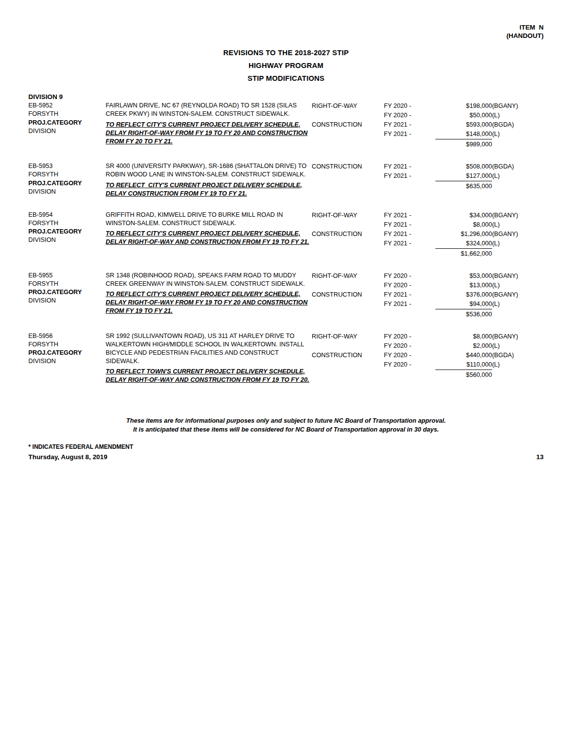ITEM N
(HANDOUT)
REVISIONS TO THE 2018-2027 STIP
HIGHWAY PROGRAM
STIP MODIFICATIONS
DIVISION 9
| EB-5952 FORSYTH PROJ.CATEGORY DIVISION | FAIRLAWN DRIVE, NC 67 (REYNOLDA ROAD) TO SR 1528 (SILAS CREEK PKWY) IN WINSTON-SALEM. CONSTRUCT SIDEWALK. TO REFLECT CITY'S CURRENT PROJECT DELIVERY SCHEDULE, DELAY RIGHT-OF-WAY FROM FY 19 TO FY 20 AND CONSTRUCTION FROM FY 20 TO FY 21. | RIGHT-OF-WAY CONSTRUCTION | FY 2020 - FY 2020 - FY 2021 - FY 2021 - | $198,000 $50,000 $593,000 $148,000 $989,000 | (BGANY) (L) (BGDA) (L) |
| EB-5953 FORSYTH PROJ.CATEGORY DIVISION | SR 4000 (UNIVERSITY PARKWAY), SR-1686 (SHATTALON DRIVE) TO ROBIN WOOD LANE IN WINSTON-SALEM. CONSTRUCT SIDEWALK. TO REFLECT CITY'S CURRENT PROJECT DELIVERY SCHEDULE, DELAY CONSTRUCTION FROM FY 19 TO FY 21. | CONSTRUCTION | FY 2021 - FY 2021 - | $508,000 $127,000 $635,000 | (BGDA) (L) |
| EB-5954 FORSYTH PROJ.CATEGORY DIVISION | GRIFFITH ROAD, KIMWELL DRIVE TO BURKE MILL ROAD IN WINSTON-SALEM. CONSTRUCT SIDEWALK. TO REFLECT CITY'S CURRENT PROJECT DELIVERY SCHEDULE, DELAY RIGHT-OF-WAY AND CONSTRUCTION FROM FY 19 TO FY 21. | RIGHT-OF-WAY CONSTRUCTION | FY 2021 - FY 2021 - FY 2021 - FY 2021 - | $34,000 $8,000 $1,296,000 $324,000 $1,662,000 | (BGANY) (L) (BGANY) (L) |
| EB-5955 FORSYTH PROJ.CATEGORY DIVISION | SR 1348 (ROBINHOOD ROAD), SPEAKS FARM ROAD TO MUDDY CREEK GREENWAY IN WINSTON-SALEM. CONSTRUCT SIDEWALK. TO REFLECT CITY'S CURRENT PROJECT DELIVERY SCHEDULE, DELAY RIGHT-OF-WAY FROM FY 19 TO FY 20 AND CONSTRUCTION FROM FY 19 TO FY 21. | RIGHT-OF-WAY CONSTRUCTION | FY 2020 - FY 2020 - FY 2021 - FY 2021 - | $53,000 $13,000 $376,000 $94,000 $536,000 | (BGANY) (L) (BGANY) (L) |
| EB-5956 FORSYTH PROJ.CATEGORY DIVISION | SR 1992 (SULLIVANTOWN ROAD), US 311 AT HARLEY DRIVE TO WALKERTOWN HIGH/MIDDLE SCHOOL IN WALKERTOWN. INSTALL BICYCLE AND PEDESTRIAN FACILITIES AND CONSTRUCT SIDEWALK. TO REFLECT TOWN'S CURRENT PROJECT DELIVERY SCHEDULE, DELAY RIGHT-OF-WAY AND CONSTRUCTION FROM FY 19 TO FY 20. | RIGHT-OF-WAY CONSTRUCTION | FY 2020 - FY 2020 - FY 2020 - FY 2020 - | $8,000 $2,000 $440,000 $110,000 $560,000 | (BGANY) (L) (BGDA) (L) |
These items are for informational purposes only and subject to future NC Board of Transportation approval.
It is anticipated that these items will be considered for NC Board of Transportation approval in 30 days.
* INDICATES FEDERAL AMENDMENT
Thursday, August 8, 2019 13